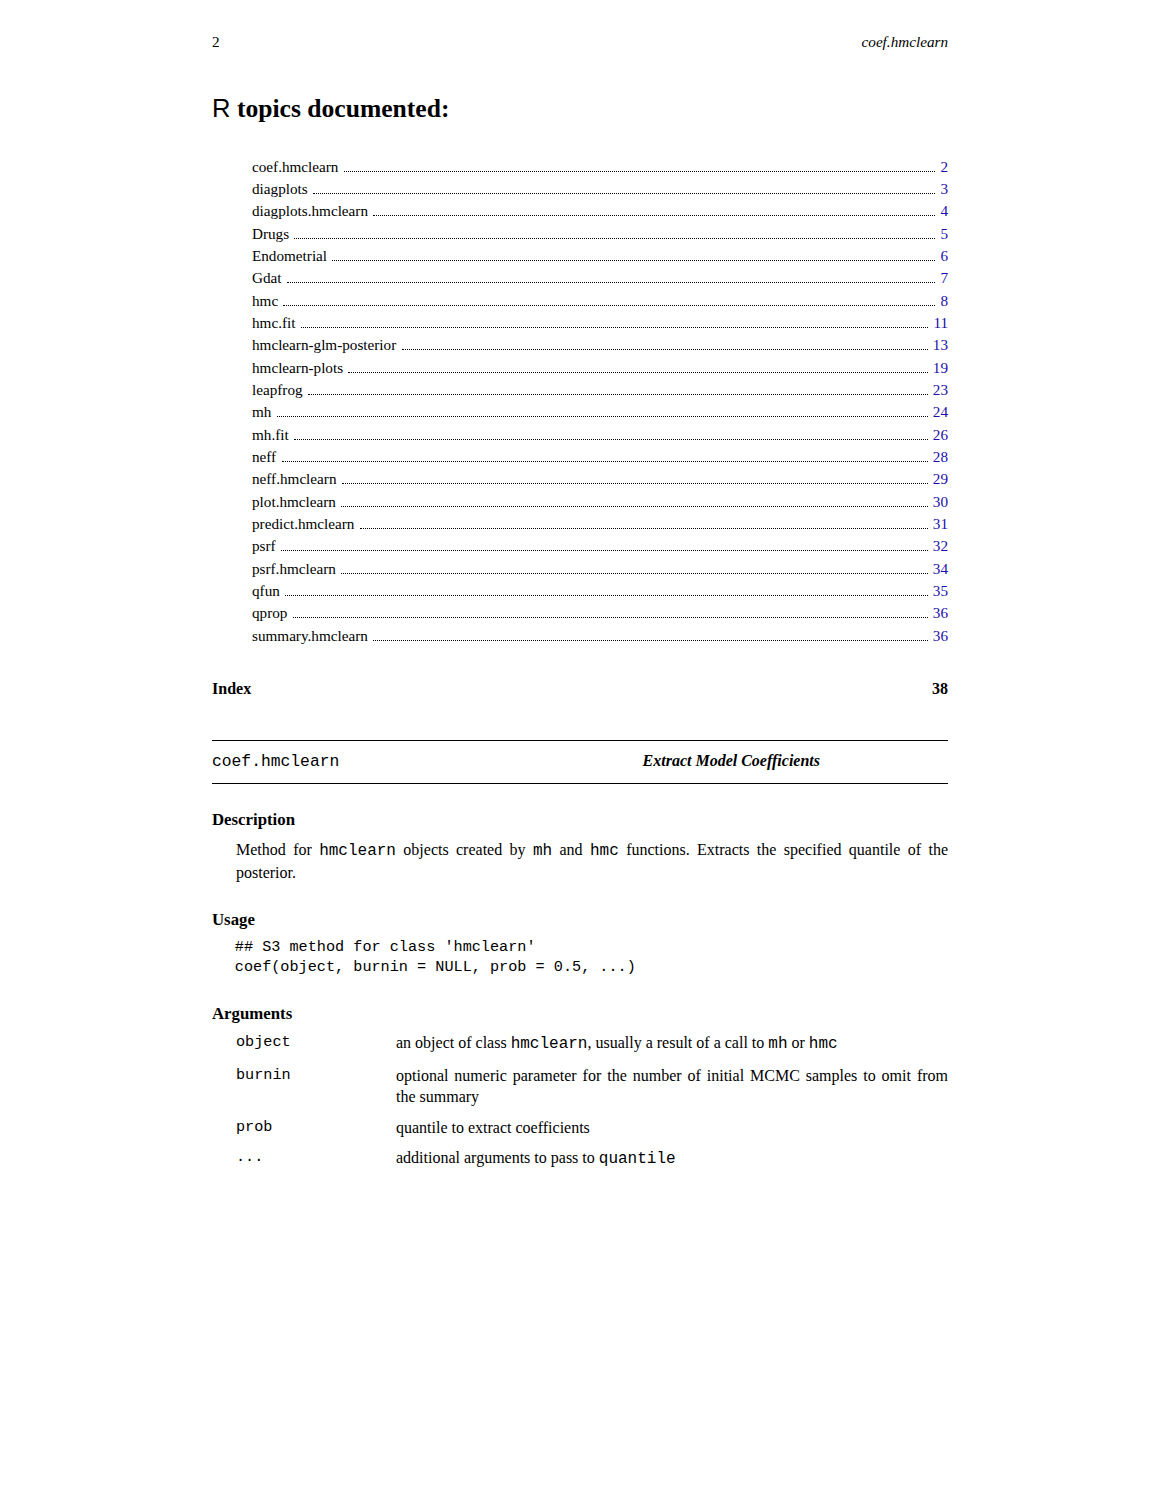2 coef.hmclearn
R topics documented:
coef.hmclearn 2
diagplots 3
diagplots.hmclearn 4
Drugs 5
Endometrial 6
Gdat 7
hmc 8
hmc.fit 11
hmclearn-glm-posterior 13
hmclearn-plots 19
leapfrog 23
mh 24
mh.fit 26
neff 28
neff.hmclearn 29
plot.hmclearn 30
predict.hmclearn 31
psrf 32
psrf.hmclearn 34
qfun 35
qprop 36
summary.hmclearn 36
Index 38
coef.hmclearn Extract Model Coefficients
Description
Method for hmclearn objects created by mh and hmc functions. Extracts the specified quantile of the posterior.
Usage
## S3 method for class 'hmclearn'
coef(object, burnin = NULL, prob = 0.5, ...)
Arguments
object
an object of class hmclearn, usually a result of a call to mh or hmc
burnin
optional numeric parameter for the number of initial MCMC samples to omit from the summary
prob
quantile to extract coefficients
...
additional arguments to pass to quantile